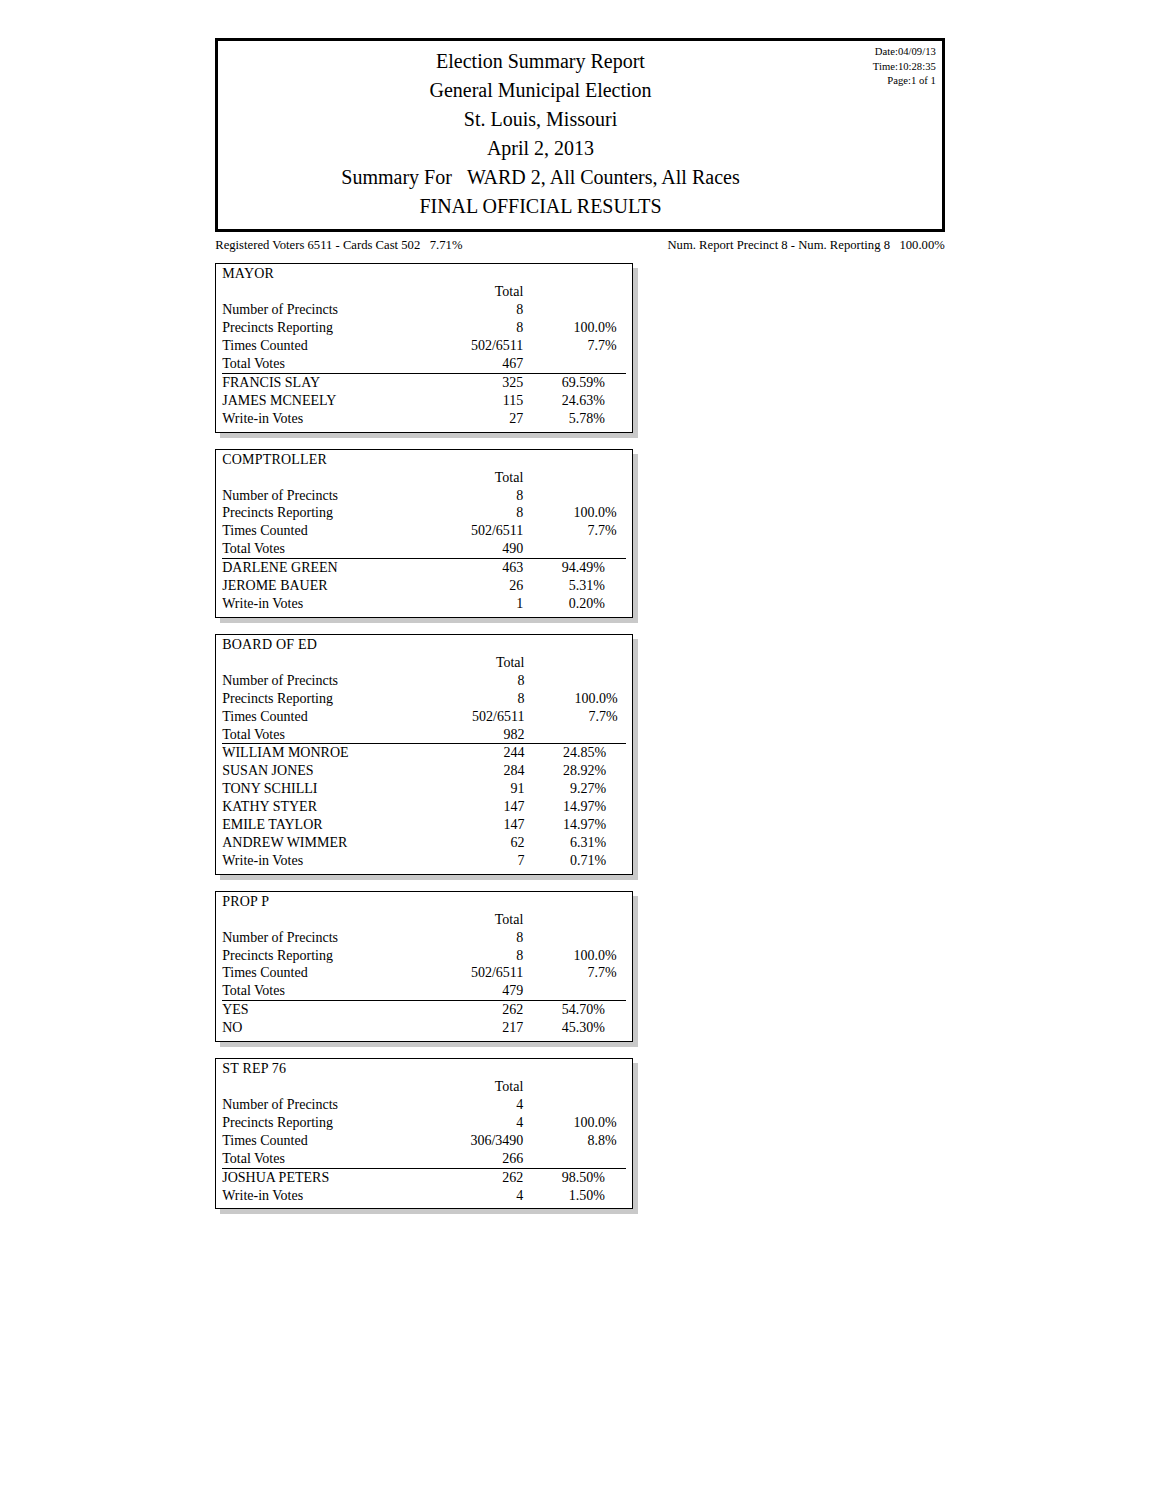Election Summary Report General Municipal Election St. Louis, Missouri April 2, 2013 Summary For WARD 2, All Counters, All Races FINAL OFFICIAL RESULTS
Date:04/09/13
Time:10:28:35
Page:1 of 1
Registered Voters 6511 - Cards Cast 502 7.71%
Num. Report Precinct 8 - Num. Reporting 8 100.00%
MAYOR
| | Total | | |
| Number of Precincts | 8 | | |
| Precincts Reporting | 8 | 100.0 | % |
| Times Counted | 502/6511 | 7.7 | % |
| Total Votes | 467 | | |
| FRANCIS SLAY | 325 | 69.59% | |
| JAMES MCNEELY | 115 | 24.63% | |
| Write-in Votes | 27 | 5.78% | |
COMPTROLLER
| | Total | | |
| Number of Precincts | 8 | | |
| Precincts Reporting | 8 | 100.0 | % |
| Times Counted | 502/6511 | 7.7 | % |
| Total Votes | 490 | | |
| DARLENE GREEN | 463 | 94.49% | |
| JEROME BAUER | 26 | 5.31% | |
| Write-in Votes | 1 | 0.20% | |
BOARD OF ED
| | Total | | |
| Number of Precincts | 8 | | |
| Precincts Reporting | 8 | 100.0 | % |
| Times Counted | 502/6511 | 7.7 | % |
| Total Votes | 982 | | |
| WILLIAM MONROE | 244 | 24.85% | |
| SUSAN JONES | 284 | 28.92% | |
| TONY SCHILLI | 91 | 9.27% | |
| KATHY STYER | 147 | 14.97% | |
| EMILE TAYLOR | 147 | 14.97% | |
| ANDREW WIMMER | 62 | 6.31% | |
| Write-in Votes | 7 | 0.71% | |
PROP P
| | Total | | |
| Number of Precincts | 8 | | |
| Precincts Reporting | 8 | 100.0 | % |
| Times Counted | 502/6511 | 7.7 | % |
| Total Votes | 479 | | |
| YES | 262 | 54.70% | |
| NO | 217 | 45.30% | |
ST REP 76
| | Total | | |
| Number of Precincts | 4 | | |
| Precincts Reporting | 4 | 100.0 | % |
| Times Counted | 306/3490 | 8.8 | % |
| Total Votes | 266 | | |
| JOSHUA PETERS | 262 | 98.50% | |
| Write-in Votes | 4 | 1.50% | |